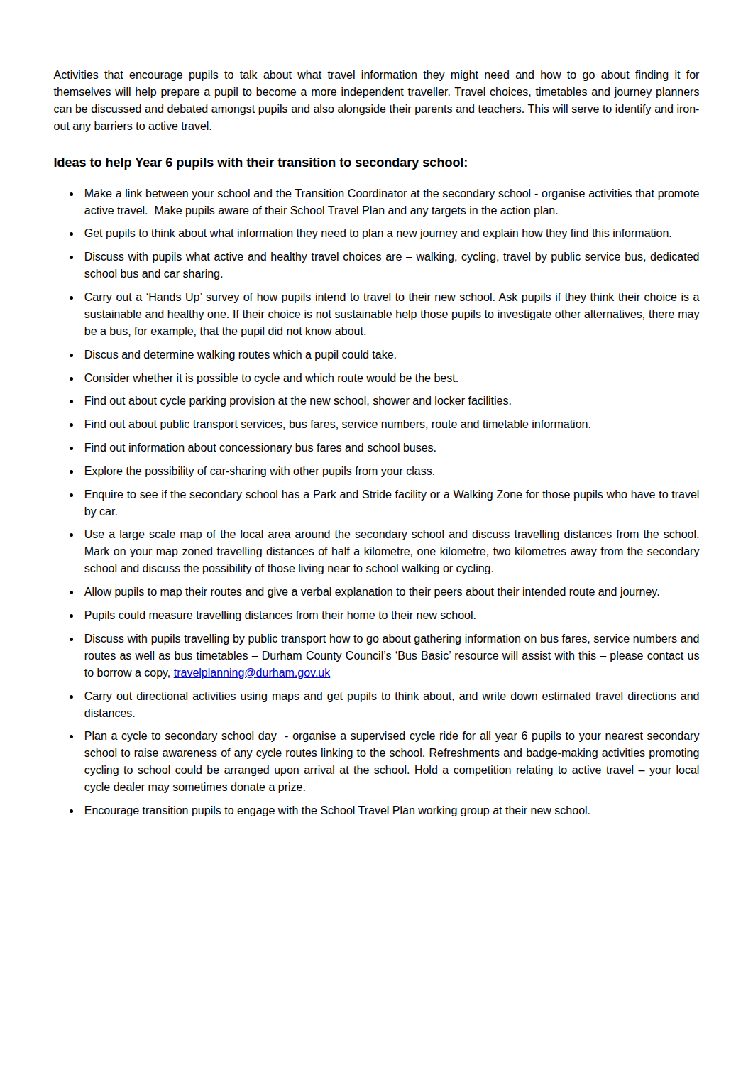Activities that encourage pupils to talk about what travel information they might need and how to go about finding it for themselves will help prepare a pupil to become a more independent traveller. Travel choices, timetables and journey planners can be discussed and debated amongst pupils and also alongside their parents and teachers. This will serve to identify and iron-out any barriers to active travel.
Ideas to help Year 6 pupils with their transition to secondary school:
Make a link between your school and the Transition Coordinator at the secondary school - organise activities that promote active travel. Make pupils aware of their School Travel Plan and any targets in the action plan.
Get pupils to think about what information they need to plan a new journey and explain how they find this information.
Discuss with pupils what active and healthy travel choices are – walking, cycling, travel by public service bus, dedicated school bus and car sharing.
Carry out a ‘Hands Up’ survey of how pupils intend to travel to their new school. Ask pupils if they think their choice is a sustainable and healthy one. If their choice is not sustainable help those pupils to investigate other alternatives, there may be a bus, for example, that the pupil did not know about.
Discus and determine walking routes which a pupil could take.
Consider whether it is possible to cycle and which route would be the best.
Find out about cycle parking provision at the new school, shower and locker facilities.
Find out about public transport services, bus fares, service numbers, route and timetable information.
Find out information about concessionary bus fares and school buses.
Explore the possibility of car-sharing with other pupils from your class.
Enquire to see if the secondary school has a Park and Stride facility or a Walking Zone for those pupils who have to travel by car.
Use a large scale map of the local area around the secondary school and discuss travelling distances from the school. Mark on your map zoned travelling distances of half a kilometre, one kilometre, two kilometres away from the secondary school and discuss the possibility of those living near to school walking or cycling.
Allow pupils to map their routes and give a verbal explanation to their peers about their intended route and journey.
Pupils could measure travelling distances from their home to their new school.
Discuss with pupils travelling by public transport how to go about gathering information on bus fares, service numbers and routes as well as bus timetables – Durham County Council’s ‘Bus Basic’ resource will assist with this – please contact us to borrow a copy, travelplanning@durham.gov.uk
Carry out directional activities using maps and get pupils to think about, and write down estimated travel directions and distances.
Plan a cycle to secondary school day - organise a supervised cycle ride for all year 6 pupils to your nearest secondary school to raise awareness of any cycle routes linking to the school. Refreshments and badge-making activities promoting cycling to school could be arranged upon arrival at the school. Hold a competition relating to active travel – your local cycle dealer may sometimes donate a prize.
Encourage transition pupils to engage with the School Travel Plan working group at their new school.